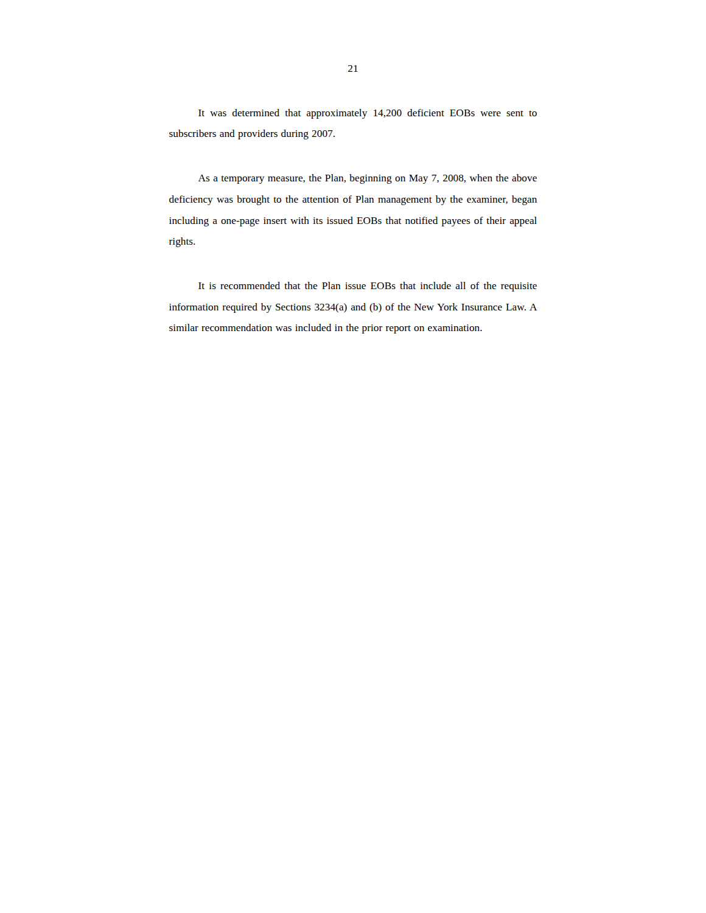21
It was determined that approximately 14,200 deficient EOBs were sent to subscribers and providers during 2007.
As a temporary measure, the Plan, beginning on May 7, 2008, when the above deficiency was brought to the attention of Plan management by the examiner, began including a one-page insert with its issued EOBs that notified payees of their appeal rights.
It is recommended that the Plan issue EOBs that include all of the requisite information required by Sections 3234(a) and (b) of the New York Insurance Law. A similar recommendation was included in the prior report on examination.